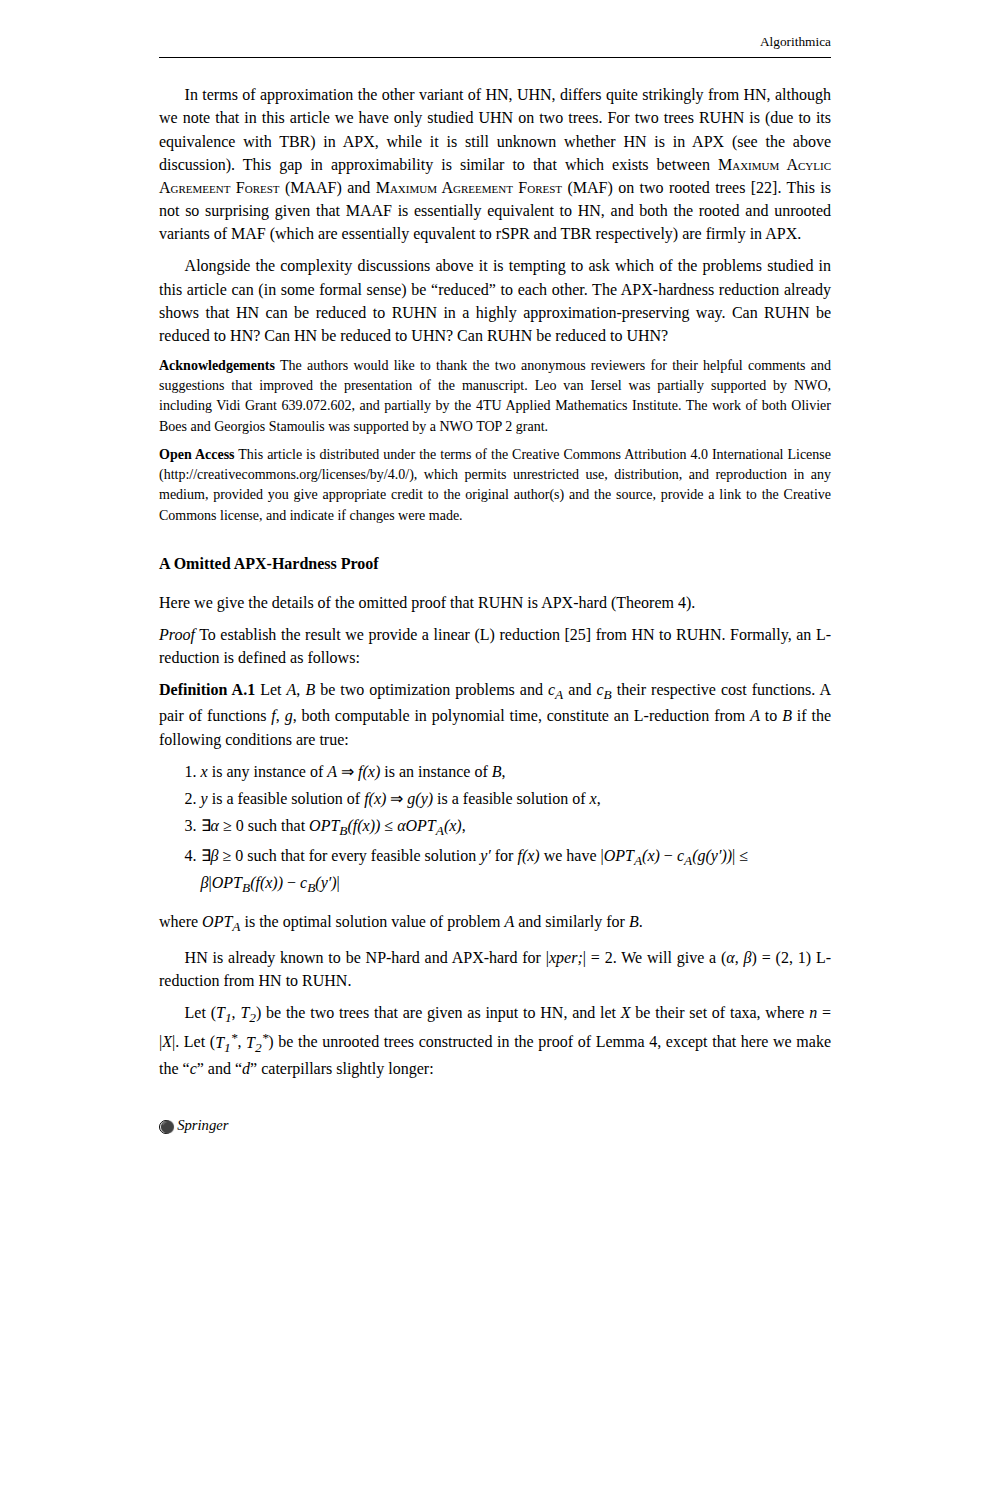Algorithmica
In terms of approximation the other variant of HN, UHN, differs quite strikingly from HN, although we note that in this article we have only studied UHN on two trees. For two trees RUHN is (due to its equivalence with TBR) in APX, while it is still unknown whether HN is in APX (see the above discussion). This gap in approximability is similar to that which exists between Maximum Acylic Agremeent Forest (MAAF) and Maximum Agreement Forest (MAF) on two rooted trees [22]. This is not so surprising given that MAAF is essentially equivalent to HN, and both the rooted and unrooted variants of MAF (which are essentially equvalent to rSPR and TBR respectively) are firmly in APX.
Alongside the complexity discussions above it is tempting to ask which of the problems studied in this article can (in some formal sense) be “reduced” to each other. The APX-hardness reduction already shows that HN can be reduced to RUHN in a highly approximation-preserving way. Can RUHN be reduced to HN? Can HN be reduced to UHN? Can RUHN be reduced to UHN?
Acknowledgements The authors would like to thank the two anonymous reviewers for their helpful comments and suggestions that improved the presentation of the manuscript. Leo van Iersel was partially supported by NWO, including Vidi Grant 639.072.602, and partially by the 4TU Applied Mathematics Institute. The work of both Olivier Boes and Georgios Stamoulis was supported by a NWO TOP 2 grant.
Open Access This article is distributed under the terms of the Creative Commons Attribution 4.0 International License (http://creativecommons.org/licenses/by/4.0/), which permits unrestricted use, distribution, and reproduction in any medium, provided you give appropriate credit to the original author(s) and the source, provide a link to the Creative Commons license, and indicate if changes were made.
A Omitted APX-Hardness Proof
Here we give the details of the omitted proof that RUHN is APX-hard (Theorem 4).
Proof To establish the result we provide a linear (L) reduction [25] from HN to RUHN. Formally, an L-reduction is defined as follows:
Definition A.1 Let A, B be two optimization problems and cA and cB their respective cost functions. A pair of functions f, g, both computable in polynomial time, constitute an L-reduction from A to B if the following conditions are true:
x is any instance of A ⇒ f(x) is an instance of B,
y is a feasible solution of f(x) ⇒ g(y) is a feasible solution of x,
∃α ≥ 0 such that OPTB(f(x)) ≤ αOPTA(x),
∃β ≥ 0 such that for every feasible solution y′ for f(x) we have |OPTA(x) − cA(g(y′))| ≤ β|OPTB(f(x)) − cB(y′)|
where OPTA is the optimal solution value of problem A and similarly for B.
HN is already known to be NP-hard and APX-hard for |xper;| = 2. We will give a (α, β) = (2, 1) L-reduction from HN to RUHN.
Let (T1, T2) be the two trees that are given as input to HN, and let X be their set of taxa, where n = |X|. Let (T1*, T2*) be the unrooted trees constructed in the proof of Lemma 4, except that here we make the “c” and “d” caterpillars slightly longer:
⚫Springer